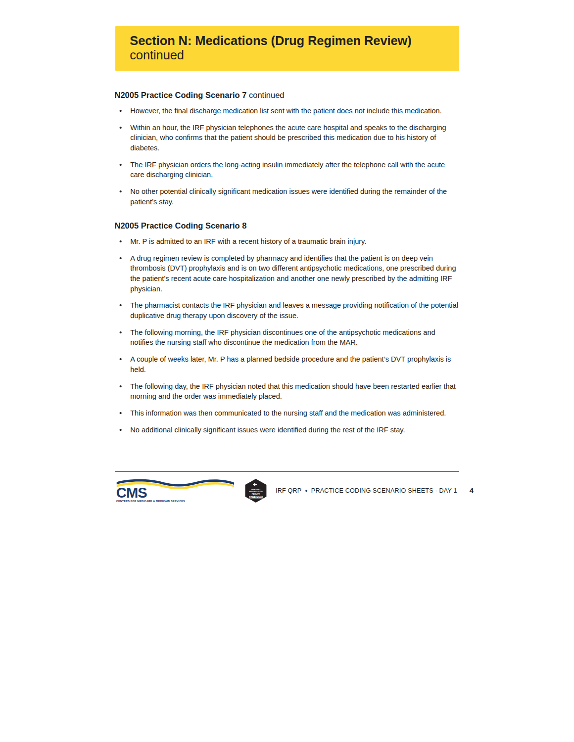Section N: Medications (Drug Regimen Review) continued
N2005 Practice Coding Scenario 7 continued
However, the final discharge medication list sent with the patient does not include this medication.
Within an hour, the IRF physician telephones the acute care hospital and speaks to the discharging clinician, who confirms that the patient should be prescribed this medication due to his history of diabetes.
The IRF physician orders the long-acting insulin immediately after the telephone call with the acute care discharging clinician.
No other potential clinically significant medication issues were identified during the remainder of the patient’s stay.
N2005 Practice Coding Scenario 8
Mr. P is admitted to an IRF with a recent history of a traumatic brain injury.
A drug regimen review is completed by pharmacy and identifies that the patient is on deep vein thrombosis (DVT) prophylaxis and is on two different antipsychotic medications, one prescribed during the patient’s recent acute care hospitalization and another one newly prescribed by the admitting IRF physician.
The pharmacist contacts the IRF physician and leaves a message providing notification of the potential duplicative drug therapy upon discovery of the issue.
The following morning, the IRF physician discontinues one of the antipsychotic medications and notifies the nursing staff who discontinue the medication from the MAR.
A couple of weeks later, Mr. P has a planned bedside procedure and the patient’s DVT prophylaxis is held.
The following day, the IRF physician noted that this medication should have been restarted earlier that morning and the order was immediately placed.
This information was then communicated to the nursing staff and the medication was administered.
No additional clinically significant issues were identified during the rest of the IRF stay.
CMS CENTERS FOR MEDICARE & MEDICAID SERVICES
INPATIENT REHABILITATION FACILITY QUALITY REPORTING
IRF QRP • PRACTICE CODING SCENARIO SHEETS - DAY 1
4